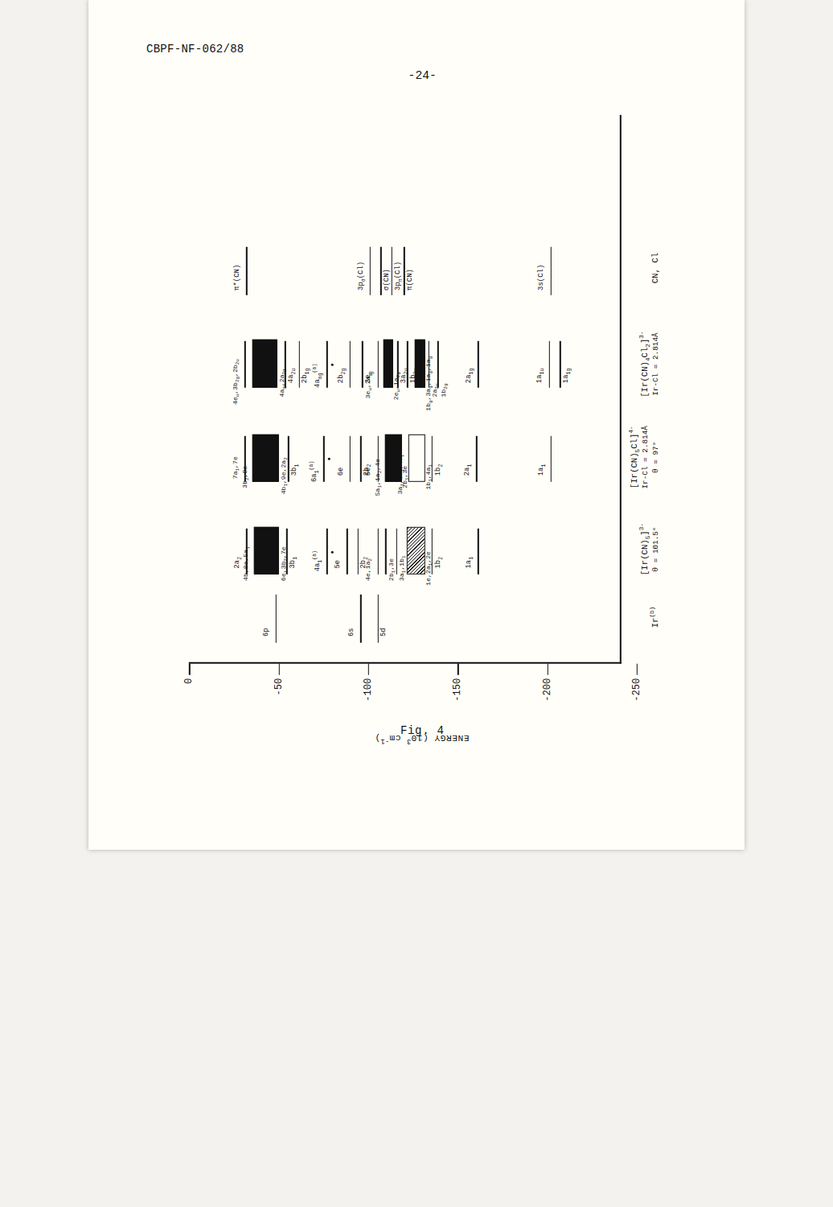CBPF-NF-062/88
-24-
ENERGY (103 cm-1)
0
-50
-100
-150
-200
-250
6p
6s
5d
Ir(b)
2a2
4b,8e,5a1
6e,3b2,7e
3b1
4a1(a)
5e
2b2
4e,1a2
2b1,3e
3a1,1b1
1e,2a1,2e
1b2
1a1
[Ir(CN)5]3-
θ = 101.5°
7a1,7e
3b2,8e
4b1,9e,2a2
3b1
6a1(a)
6e
2b2
5e
5a1,1a2,4e
2b1,3e
3a1,1a1,4a1
1b1,4a1
1b2
2a1
1a1
[Ir(CN)5Cl]4-
Ir-Cl = 2.814Å
θ = 97°
4eu,3b2g,2b2u
4ag,2a2g
4a2u
2b1g
4aag(a)
2b2g
3eg
3eu,2ag
2eu,1a2g
3a2u
1b2u
1bg,3ag,1ag,1ag
2a2u
1b2g
2a1g
1a1u
1a1g
[Ir(CN)4Cl2]3-
Ir-Cl = 2.814Å
π*(CN)
3pσ(Cl)
σ(CN)
3pπ(Cl)
π(CN)
3s(Cl)
CN, Cl
Fig. 4